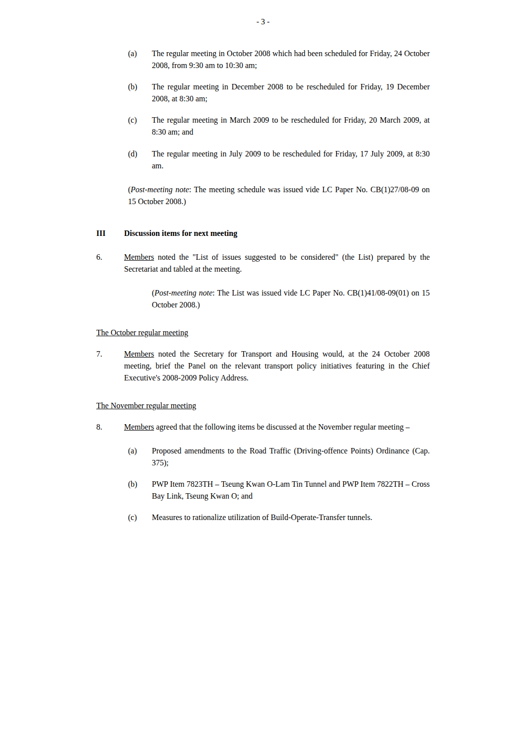- 3 -
(a)
The regular meeting in October 2008 which had been scheduled for Friday, 24 October 2008, from 9:30 am to 10:30 am;
(b)
The regular meeting in December 2008 to be rescheduled for Friday, 19 December 2008, at 8:30 am;
(c)
The regular meeting in March 2009 to be rescheduled for Friday, 20 March 2009, at 8:30 am; and
(d)
The regular meeting in July 2009 to be rescheduled for Friday, 17 July 2009, at 8:30 am.
(Post-meeting note: The meeting schedule was issued vide LC Paper No. CB(1)27/08-09 on 15 October 2008.)
IIIDiscussion items for next meeting
6.
Members noted the "List of issues suggested to be considered" (the List) prepared by the Secretariat and tabled at the meeting.
(Post-meeting note: The List was issued vide LC Paper No. CB(1)41/08-09(01) on 15 October 2008.)
The October regular meeting
7.
Members noted the Secretary for Transport and Housing would, at the 24 October 2008 meeting, brief the Panel on the relevant transport policy initiatives featuring in the Chief Executive's 2008-2009 Policy Address.
The November regular meeting
8.
Members agreed that the following items be discussed at the November regular meeting –
(a)
Proposed amendments to the Road Traffic (Driving-offence Points) Ordinance (Cap. 375);
(b)
PWP Item 7823TH – Tseung Kwan O-Lam Tin Tunnel and PWP Item 7822TH – Cross Bay Link, Tseung Kwan O; and
(c)
Measures to rationalize utilization of Build-Operate-Transfer tunnels.